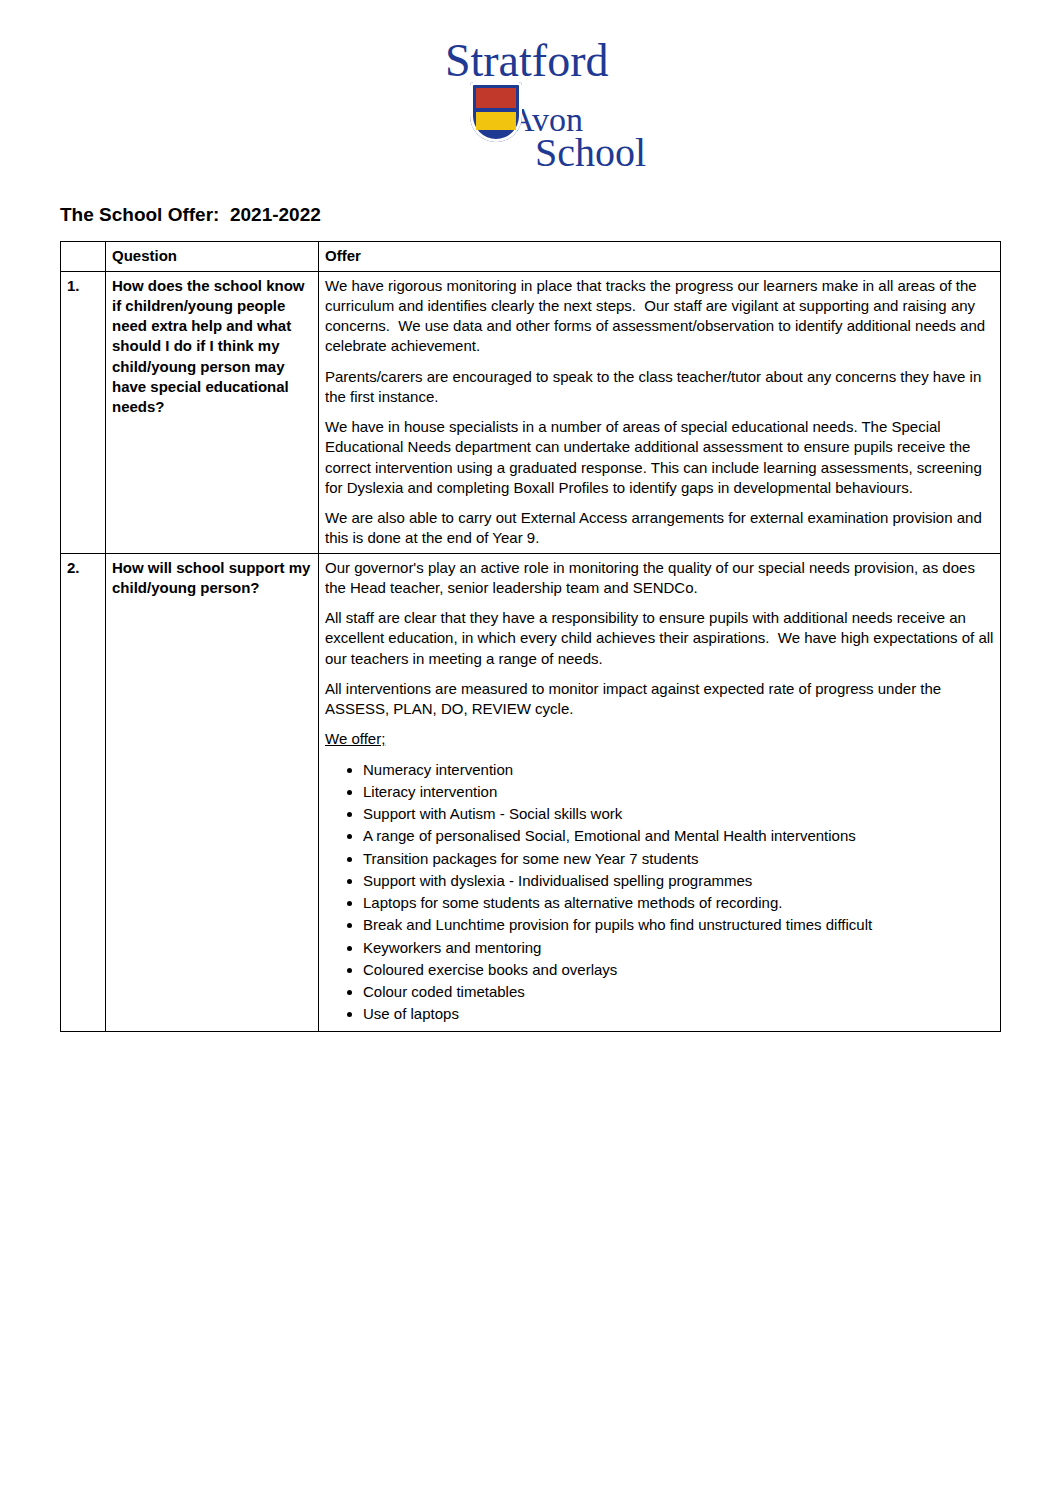Stratford
upon
Avon
School
The School Offer: 2021-2022
| | Question | Offer |
| --- | --- | --- |
| 1. | How does the school know if children/young people need extra help and what should I do if I think my child/young person may have special educational needs? | We have rigorous monitoring in place that tracks the progress our learners make in all areas of the curriculum and identifies clearly the next steps. Our staff are vigilant at supporting and raising any concerns. We use data and other forms of assessment/observation to identify additional needs and celebrate achievement. Parents/carers are encouraged to speak to the class teacher/tutor about any concerns they have in the first instance. We have in house specialists in a number of areas of special educational needs. The Special Educational Needs department can undertake additional assessment to ensure pupils receive the correct intervention using a graduated response. This can include learning assessments, screening for Dyslexia and completing Boxall Profiles to identify gaps in developmental behaviours. We are also able to carry out External Access arrangements for external examination provision and this is done at the end of Year 9. |
| 2. | How will school support my child/young person? | Our governor's play an active role in monitoring the quality of our special needs provision, as does the Head teacher, senior leadership team and SENDCo. All staff are clear that they have a responsibility to ensure pupils with additional needs receive an excellent education, in which every child achieves their aspirations. We have high expectations of all our teachers in meeting a range of needs. All interventions are measured to monitor impact against expected rate of progress under the ASSESS, PLAN, DO, REVIEW cycle. We offer; Numeracy intervention Literacy intervention Support with Autism - Social skills work A range of personalised Social, Emotional and Mental Health interventions Transition packages for some new Year 7 students Support with dyslexia - Individualised spelling programmes Laptops for some students as alternative methods of recording. Break and Lunchtime provision for pupils who find unstructured times difficult Keyworkers and mentoring Coloured exercise books and overlays Colour coded timetables Use of laptops |